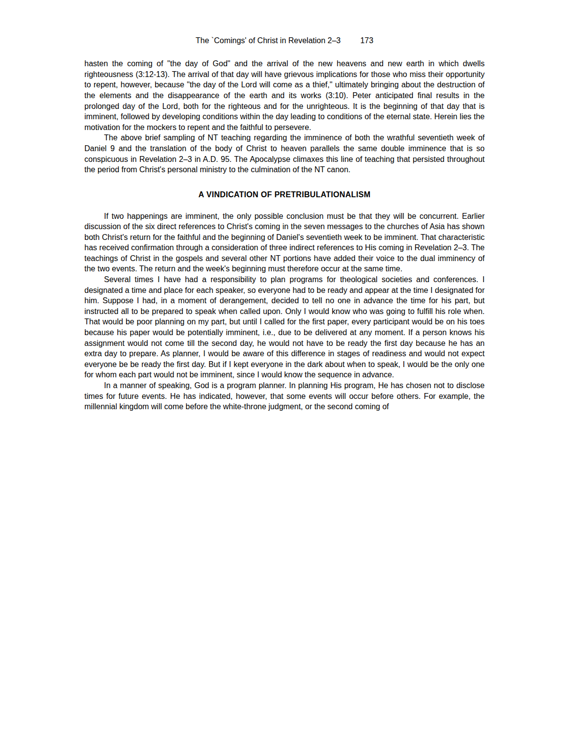The `Comings' of Christ in Revelation 2–3173
hasten the coming of "the day of God" and the arrival of the new heavens and new earth in which dwells righteousness (3:12-13). The arrival of that day will have grievous implications for those who miss their opportunity to repent, however, because "the day of the Lord will come as a thief," ultimately bringing about the destruction of the elements and the disappearance of the earth and its works (3:10). Peter anticipated final results in the prolonged day of the Lord, both for the righteous and for the unrighteous. It is the beginning of that day that is imminent, followed by developing conditions within the day leading to conditions of the eternal state. Herein lies the motivation for the mockers to repent and the faithful to persevere.
The above brief sampling of NT teaching regarding the imminence of both the wrathful seventieth week of Daniel 9 and the translation of the body of Christ to heaven parallels the same double imminence that is so conspicuous in Revelation 2–3 in A.D. 95. The Apocalypse climaxes this line of teaching that persisted throughout the period from Christ's personal ministry to the culmination of the NT canon.
A VINDICATION OF PRETRIBULATIONALISM
If two happenings are imminent, the only possible conclusion must be that they will be concurrent. Earlier discussion of the six direct references to Christ's coming in the seven messages to the churches of Asia has shown both Christ's return for the faithful and the beginning of Daniel's seventieth week to be imminent. That characteristic has received confirmation through a consideration of three indirect references to His coming in Revelation 2–3. The teachings of Christ in the gospels and several other NT portions have added their voice to the dual imminency of the two events. The return and the week's beginning must therefore occur at the same time.
Several times I have had a responsibility to plan programs for theological societies and conferences. I designated a time and place for each speaker, so everyone had to be ready and appear at the time I designated for him. Suppose I had, in a moment of derangement, decided to tell no one in advance the time for his part, but instructed all to be prepared to speak when called upon. Only I would know who was going to fulfill his role when. That would be poor planning on my part, but until I called for the first paper, every participant would be on his toes because his paper would be potentially imminent, i.e., due to be delivered at any moment. If a person knows his assignment would not come till the second day, he would not have to be ready the first day because he has an extra day to prepare. As planner, I would be aware of this difference in stages of readiness and would not expect everyone be be ready the first day. But if I kept everyone in the dark about when to speak, I would be the only one for whom each part would not be imminent, since I would know the sequence in advance.
In a manner of speaking, God is a program planner. In planning His program, He has chosen not to disclose times for future events. He has indicated, however, that some events will occur before others. For example, the millennial kingdom will come before the white-throne judgment, or the second coming of